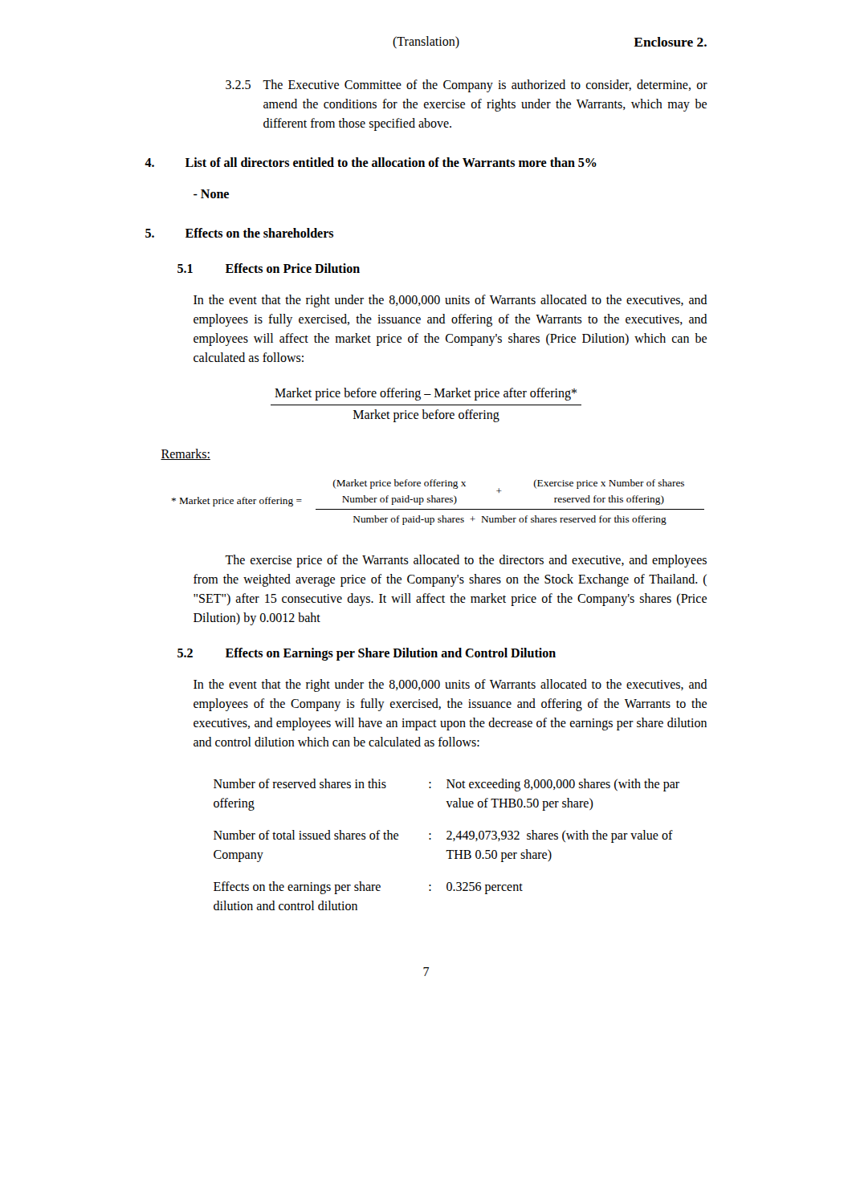(Translation) Enclosure 2.
3.2.5
The Executive Committee of the Company is authorized to consider, determine, or amend the conditions for the exercise of rights under the Warrants, which may be different from those specified above.
4.
List of all directors entitled to the allocation of the Warrants more than 5%
- None
5.
Effects on the shareholders
5.1
Effects on Price Dilution
In the event that the right under the 8,000,000 units of Warrants allocated to the executives, and employees is fully exercised, the issuance and offering of the Warrants to the executives, and employees will affect the market price of the Company's shares (Price Dilution) which can be calculated as follows:
Market price before offering – Market price after offering*
Market price before offering
Remarks:
| * Market price after offering = | / (Market price before offering x Number of paid-up shares) / + / (Exercise price x Number of shares reserved for this offering) / / Number of paid-up shares + Number of shares reserved for this offering / |
The exercise price of the Warrants allocated to the directors and executive, and employees from the weighted average price of the Company's shares on the Stock Exchange of Thailand. ( "SET") after 15 consecutive days. It will affect the market price of the Company's shares (Price Dilution) by 0.0012 baht
5.2
Effects on Earnings per Share Dilution and Control Dilution
In the event that the right under the 8,000,000 units of Warrants allocated to the executives, and employees of the Company is fully exercised, the issuance and offering of the Warrants to the executives, and employees will have an impact upon the decrease of the earnings per share dilution and control dilution which can be calculated as follows:
| Number of reserved shares in this offering | : | Not exceeding 8,000,000 shares (with the par value of THB0.50 per share) |
| Number of total issued shares of the Company | : | 2,449,073,932 shares (with the par value of THB 0.50 per share) |
| Effects on the earnings per share dilution and control dilution | : | 0.3256 percent |
7